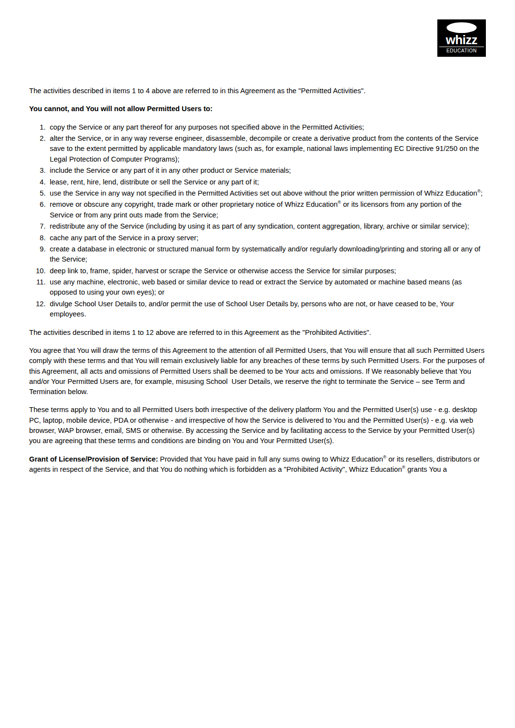whizz
EDUCATION
The activities described in items 1 to 4 above are referred to in this Agreement as the "Permitted Activities".
You cannot, and You will not allow Permitted Users to:
copy the Service or any part thereof for any purposes not specified above in the Permitted Activities;
alter the Service, or in any way reverse engineer, disassemble, decompile or create a derivative product from the contents of the Service save to the extent permitted by applicable mandatory laws (such as, for example, national laws implementing EC Directive 91/250 on the Legal Protection of Computer Programs);
include the Service or any part of it in any other product or Service materials;
lease, rent, hire, lend, distribute or sell the Service or any part of it;
use the Service in any way not specified in the Permitted Activities set out above without the prior written permission of Whizz Education®;
remove or obscure any copyright, trade mark or other proprietary notice of Whizz Education® or its licensors from any portion of the Service or from any print outs made from the Service;
redistribute any of the Service (including by using it as part of any syndication, content aggregation, library, archive or similar service);
cache any part of the Service in a proxy server;
create a database in electronic or structured manual form by systematically and/or regularly downloading/printing and storing all or any of the Service;
deep link to, frame, spider, harvest or scrape the Service or otherwise access the Service for similar purposes;
use any machine, electronic, web based or similar device to read or extract the Service by automated or machine based means (as opposed to using your own eyes); or
divulge School User Details to, and/or permit the use of School User Details by, persons who are not, or have ceased to be, Your employees.
The activities described in items 1 to 12 above are referred to in this Agreement as the "Prohibited Activities".
You agree that You will draw the terms of this Agreement to the attention of all Permitted Users, that You will ensure that all such Permitted Users comply with these terms and that You will remain exclusively liable for any breaches of these terms by such Permitted Users. For the purposes of this Agreement, all acts and omissions of Permitted Users shall be deemed to be Your acts and omissions. If We reasonably believe that You and/or Your Permitted Users are, for example, misusing School User Details, we reserve the right to terminate the Service – see Term and Termination below.
These terms apply to You and to all Permitted Users both irrespective of the delivery platform You and the Permitted User(s) use - e.g. desktop PC, laptop, mobile device, PDA or otherwise - and irrespective of how the Service is delivered to You and the Permitted User(s) - e.g. via web browser, WAP browser, email, SMS or otherwise. By accessing the Service and by facilitating access to the Service by your Permitted User(s) you are agreeing that these terms and conditions are binding on You and Your Permitted User(s).
Grant of License/Provision of Service: Provided that You have paid in full any sums owing to Whizz Education® or its resellers, distributors or agents in respect of the Service, and that You do nothing which is forbidden as a "Prohibited Activity", Whizz Education® grants You a